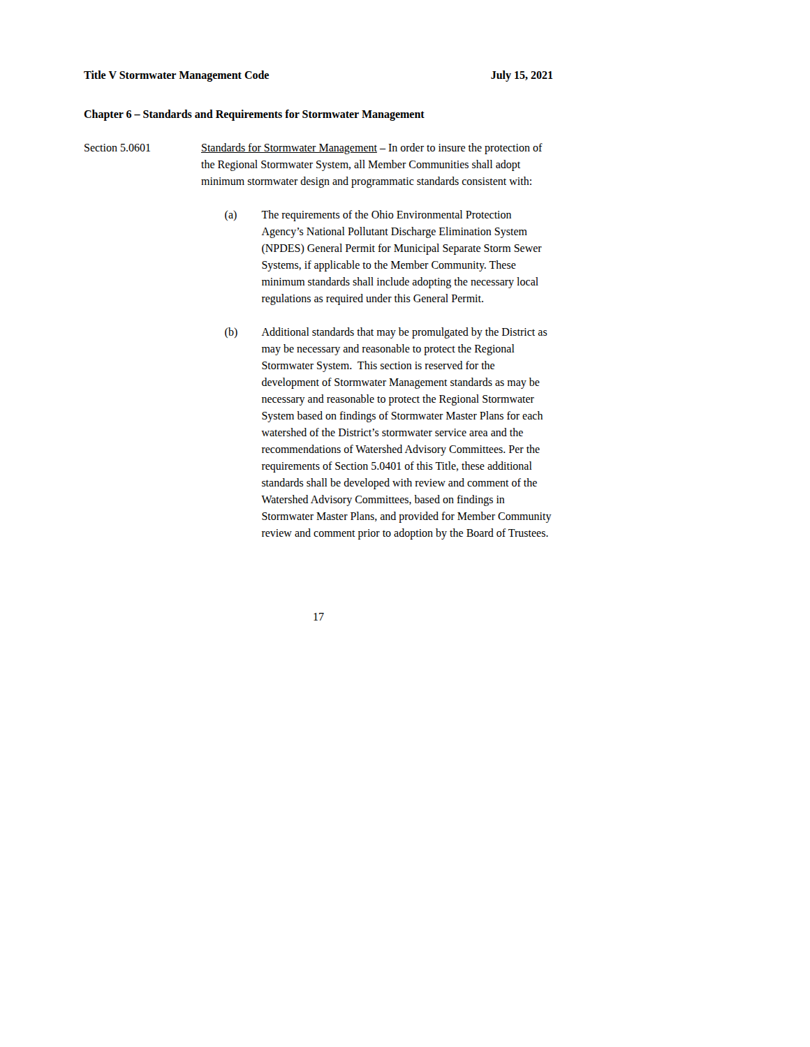Title V Stormwater Management Code July 15, 2021
Chapter 6 – Standards and Requirements for Stormwater Management
Section 5.0601
Standards for Stormwater Management – In order to insure the protection of the Regional Stormwater System, all Member Communities shall adopt minimum stormwater design and programmatic standards consistent with:
(a)
The requirements of the Ohio Environmental Protection Agency’s National Pollutant Discharge Elimination System (NPDES) General Permit for Municipal Separate Storm Sewer Systems, if applicable to the Member Community. These minimum standards shall include adopting the necessary local regulations as required under this General Permit.
(b)
Additional standards that may be promulgated by the District as may be necessary and reasonable to protect the Regional Stormwater System. This section is reserved for the development of Stormwater Management standards as may be necessary and reasonable to protect the Regional Stormwater System based on findings of Stormwater Master Plans for each watershed of the District’s stormwater service area and the recommendations of Watershed Advisory Committees. Per the requirements of Section 5.0401 of this Title, these additional standards shall be developed with review and comment of the Watershed Advisory Committees, based on findings in Stormwater Master Plans, and provided for Member Community review and comment prior to adoption by the Board of Trustees.
17